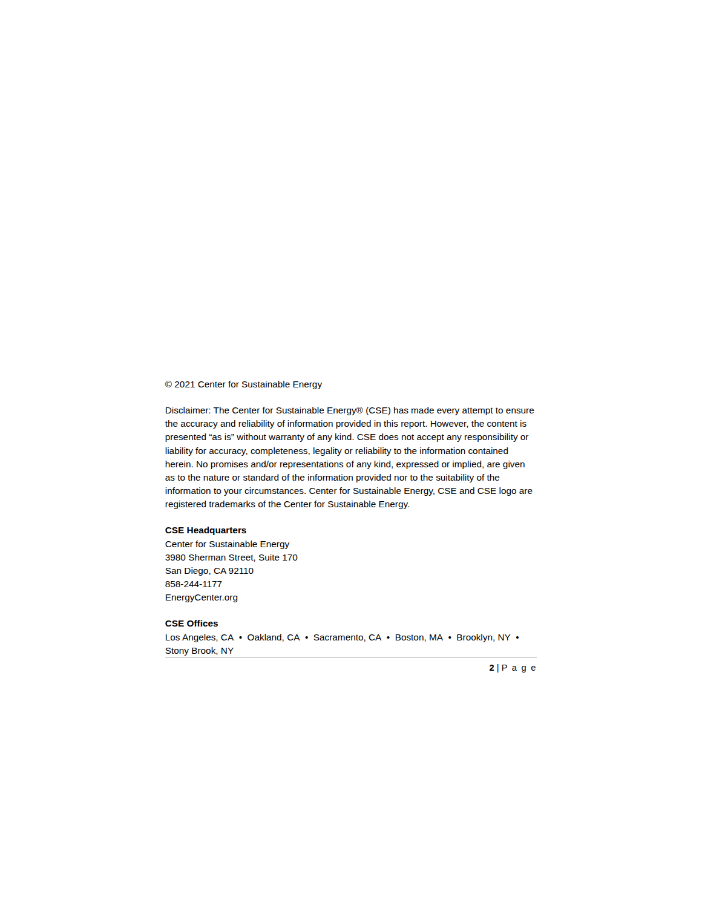© 2021 Center for Sustainable Energy
Disclaimer: The Center for Sustainable Energy® (CSE) has made every attempt to ensure the accuracy and reliability of information provided in this report. However, the content is presented “as is” without warranty of any kind. CSE does not accept any responsibility or liability for accuracy, completeness, legality or reliability to the information contained herein. No promises and/or representations of any kind, expressed or implied, are given as to the nature or standard of the information provided nor to the suitability of the information to your circumstances. Center for Sustainable Energy, CSE and CSE logo are registered trademarks of the Center for Sustainable Energy.
CSE Headquarters
Center for Sustainable Energy
3980 Sherman Street, Suite 170
San Diego, CA 92110
858-244-1177
EnergyCenter.org
CSE Offices
Los Angeles, CA • Oakland, CA • Sacramento, CA • Boston, MA • Brooklyn, NY • Stony Brook, NY
2 | P a g e